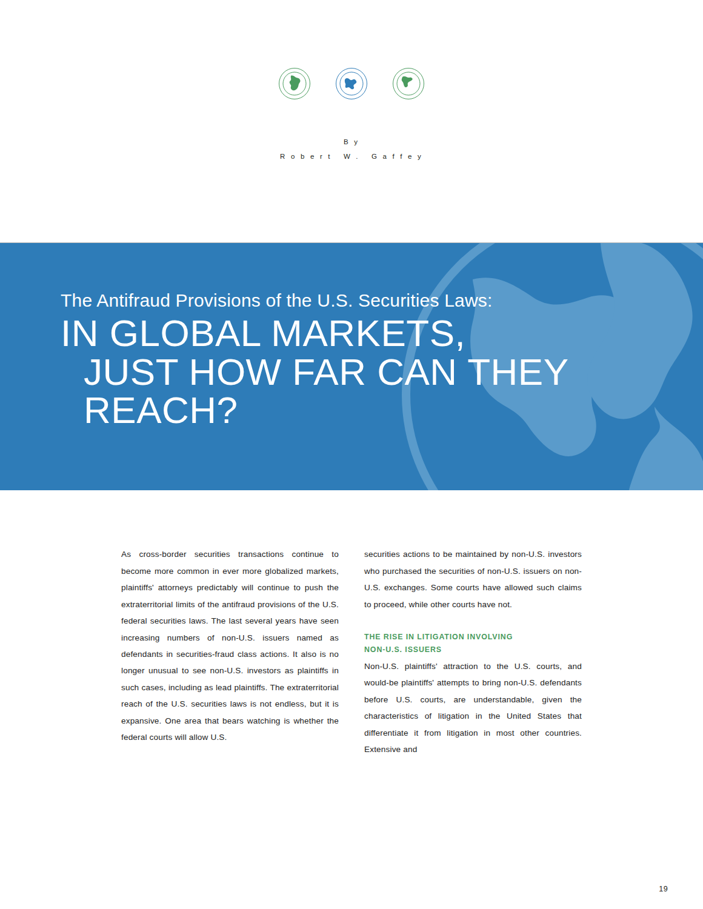B y
R o b e r t W . G a f f e y
The Antifraud Provisions of the U.S. Securities Laws:
In Global Markets, Just How Far Can They Reach?
As cross-border securities transactions continue to become more common in ever more globalized markets, plaintiffs' attorneys predictably will continue to push the extraterritorial limits of the antifraud provisions of the U.S. federal securities laws. The last several years have seen increasing numbers of non-U.S. issuers named as defendants in securities-fraud class actions. It also is no longer unusual to see non-U.S. investors as plaintiffs in such cases, including as lead plaintiffs. The extraterritorial reach of the U.S. securities laws is not endless, but it is expansive. One area that bears watching is whether the federal courts will allow U.S.
securities actions to be maintained by non-U.S. investors who purchased the securities of non-U.S. issuers on non-U.S. exchanges. Some courts have allowed such claims to proceed, while other courts have not.
The Rise in Litigation Involving Non-U.S. Issuers
Non-U.S. plaintiffs' attraction to the U.S. courts, and would-be plaintiffs' attempts to bring non-U.S. defendants before U.S. courts, are understandable, given the characteristics of litigation in the United States that differentiate it from litigation in most other countries. Extensive and
19